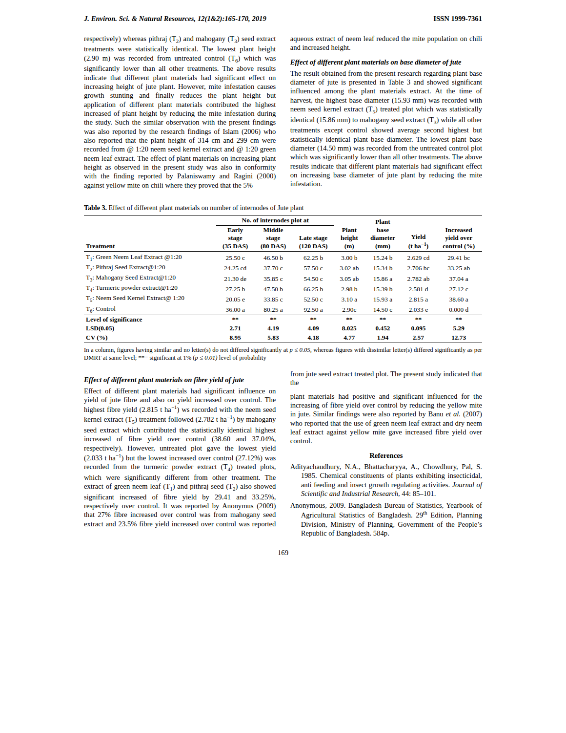J. Environ. Sci. & Natural Resources, 12(1&2):165-170, 2019 ISSN 1999-7361
respectively) whereas pithraj (T2) and mahogany (T3) seed extract treatments were statistically identical. The lowest plant height (2.90 m) was recorded from untreated control (T6) which was significantly lower than all other treatments. The above results indicate that different plant materials had significant effect on increasing height of jute plant. However, mite infestation causes growth stunting and finally reduces the plant height but application of different plant materials contributed the highest increased of plant height by reducing the mite infestation during the study. Such the similar observation with the present findings was also reported by the research findings of Islam (2006) who also reported that the plant height of 314 cm and 299 cm were recorded from @ 1:20 neem seed kernel extract and @ 1:20 green neem leaf extract. The effect of plant materials on increasing plant height as observed in the present study was also in conformity with the finding reported by Palaniswamy and Ragini (2000) against yellow mite on chili where they proved that the 5%
aqueous extract of neem leaf reduced the mite population on chili and increased height.
Effect of different plant materials on base diameter of jute
The result obtained from the present research regarding plant base diameter of jute is presented in Table 3 and showed significant influenced among the plant materials extract. At the time of harvest, the highest base diameter (15.93 mm) was recorded with neem seed kernel extract (T5) treated plot which was statistically identical (15.86 mm) to mahogany seed extract (T3) while all other treatments except control showed average second highest but statistically identical plant base diameter. The lowest plant base diameter (14.50 mm) was recorded from the untreated control plot which was significantly lower than all other treatments. The above results indicate that different plant materials had significant effect on increasing base diameter of jute plant by reducing the mite infestation.
Table 3. Effect of different plant materials on number of internodes of Jute plant
| Treatment | No. of internodes plot at | Plant height (m) | Plant base diameter (mm) | Yield (t ha −1 ) | Increased yield over control (%) |
| --- | --- | --- | --- | --- | --- |
| Early stage (35 DAS) | Middle stage (80 DAS) | Late stage (120 DAS) |
| T 1 : Green Neem Leaf Extract @1:20 | 25.50 c | 46.50 b | 62.25 b | 3.00 b | 15.24 b | 2.629 cd | 29.41 bc |
| T 2 : Pithraj Seed Extract@1:20 | 24.25 cd | 37.70 c | 57.50 c | 3.02 ab | 15.34 b | 2.706 bc | 33.25 ab |
| T 3 : Mahogany Seed Extract@1:20 | 21.30 de | 35.85 c | 54.50 c | 3.05 ab | 15.86 a | 2.782 ab | 37.04 a |
| T 4 : Turmeric powder extract@1:20 | 27.25 b | 47.50 b | 66.25 b | 2.98 b | 15.39 b | 2.581 d | 27.12 c |
| T 5 : Neem Seed Kernel Extract@ 1:20 | 20.05 e | 33.85 c | 52.50 c | 3.10 a | 15.93 a | 2.815 a | 38.60 a |
| T 6 : Control | 36.00 a | 80.25 a | 92.50 a | 2.90c | 14.50 c | 2.033 e | 0.000 d |
| Level of significance | ** | ** | ** | ** | ** | ** | ** |
| LSD(0.05) | 2.71 | 4.19 | 4.09 | 8.025 | 0.452 | 0.095 | 5.29 |
| CV (%) | 8.95 | 5.83 | 4.18 | 4.77 | 1.94 | 2.57 | 12.73 |
In a column, figures having similar and no letter(s) do not differed significantly at p ≤ 0.05, whereas figures with dissimilar letter(s) differed significantly as per DMRT at same level; **= significant at 1% (p ≤ 0.01) level of probability
Effect of different plant materials on fibre yield of jute
Effect of different plant materials had significant influence on yield of jute fibre and also on yield increased over control. The highest fibre yield (2.815 t ha−1) ws recorded with the neem seed kernel extract (T5) treatment followed (2.782 t ha−1) by mahogany seed extract which contributed the statistically identical highest increased of fibre yield over control (38.60 and 37.04%, respectively). However, untreated plot gave the lowest yield (2.033 t ha−1) but the lowest increased over control (27.12%) was recorded from the turmeric powder extract (T4) treated plots, which were significantly different from other treatment. The extract of green neem leaf (T1) and pithraj seed (T2) also showed significant increased of fibre yield by 29.41 and 33.25%, respectively over control. It was reported by Anonymus (2009) that 27% fibre increased over control was from mahogany seed extract and 23.5% fibre yield increased over control was reported from jute seed extract treated plot. The present study indicated that the
plant materials had positive and significant influenced for the increasing of fibre yield over control by reducing the yellow mite in jute. Similar findings were also reported by Banu et al. (2007) who reported that the use of green neem leaf extract and dry neem leaf extract against yellow mite gave increased fibre yield over control.
References
Adityachaudhury, N.A., Bhattacharyya, A., Chowdhury, Pal, S. 1985. Chemical constituents of plants exhibiting insecticidal, anti feeding and insect growth regulating activities. Journal of Scientific and Industrial Research, 44: 85–101.
Anonymous, 2009. Bangladesh Bureau of Statistics, Yearbook of Agricultural Statistics of Bangladesh. 29th Edition, Planning Division, Ministry of Planning, Government of the People’s Republic of Bangladesh. 584p.
169